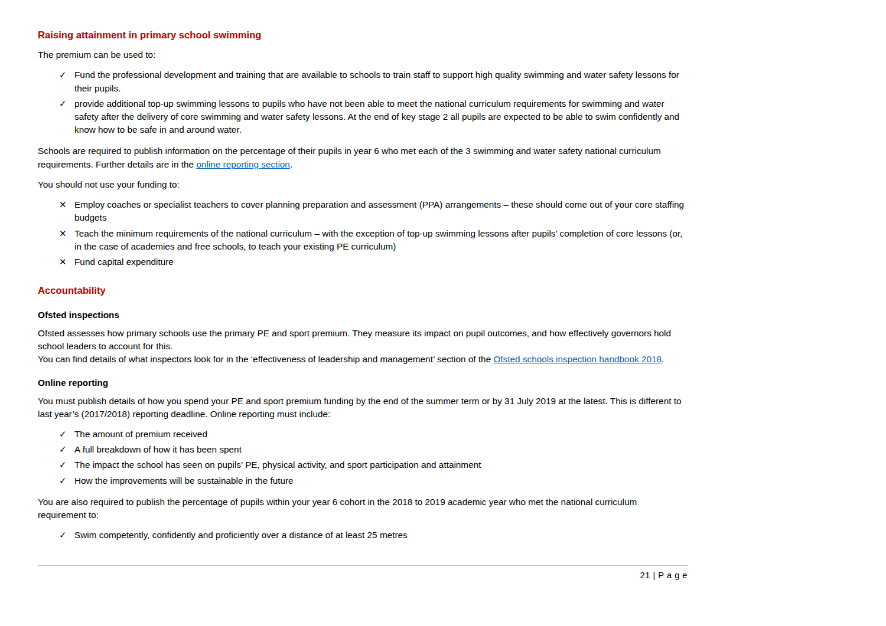Raising attainment in primary school swimming
The premium can be used to:
Fund the professional development and training that are available to schools to train staff to support high quality swimming and water safety lessons for their pupils.
provide additional top-up swimming lessons to pupils who have not been able to meet the national curriculum requirements for swimming and water safety after the delivery of core swimming and water safety lessons. At the end of key stage 2 all pupils are expected to be able to swim confidently and know how to be safe in and around water.
Schools are required to publish information on the percentage of their pupils in year 6 who met each of the 3 swimming and water safety national curriculum requirements. Further details are in the online reporting section.
You should not use your funding to:
Employ coaches or specialist teachers to cover planning preparation and assessment (PPA) arrangements – these should come out of your core staffing budgets
Teach the minimum requirements of the national curriculum – with the exception of top-up swimming lessons after pupils’ completion of core lessons (or, in the case of academies and free schools, to teach your existing PE curriculum)
Fund capital expenditure
Accountability
Ofsted inspections
Ofsted assesses how primary schools use the primary PE and sport premium. They measure its impact on pupil outcomes, and how effectively governors hold school leaders to account for this.
You can find details of what inspectors look for in the ‘effectiveness of leadership and management’ section of the Ofsted schools inspection handbook 2018.
Online reporting
You must publish details of how you spend your PE and sport premium funding by the end of the summer term or by 31 July 2019 at the latest. This is different to last year’s (2017/2018) reporting deadline. Online reporting must include:
The amount of premium received
A full breakdown of how it has been spent
The impact the school has seen on pupils’ PE, physical activity, and sport participation and attainment
How the improvements will be sustainable in the future
You are also required to publish the percentage of pupils within your year 6 cohort in the 2018 to 2019 academic year who met the national curriculum requirement to:
Swim competently, confidently and proficiently over a distance of at least 25 metres
21 | P a g e